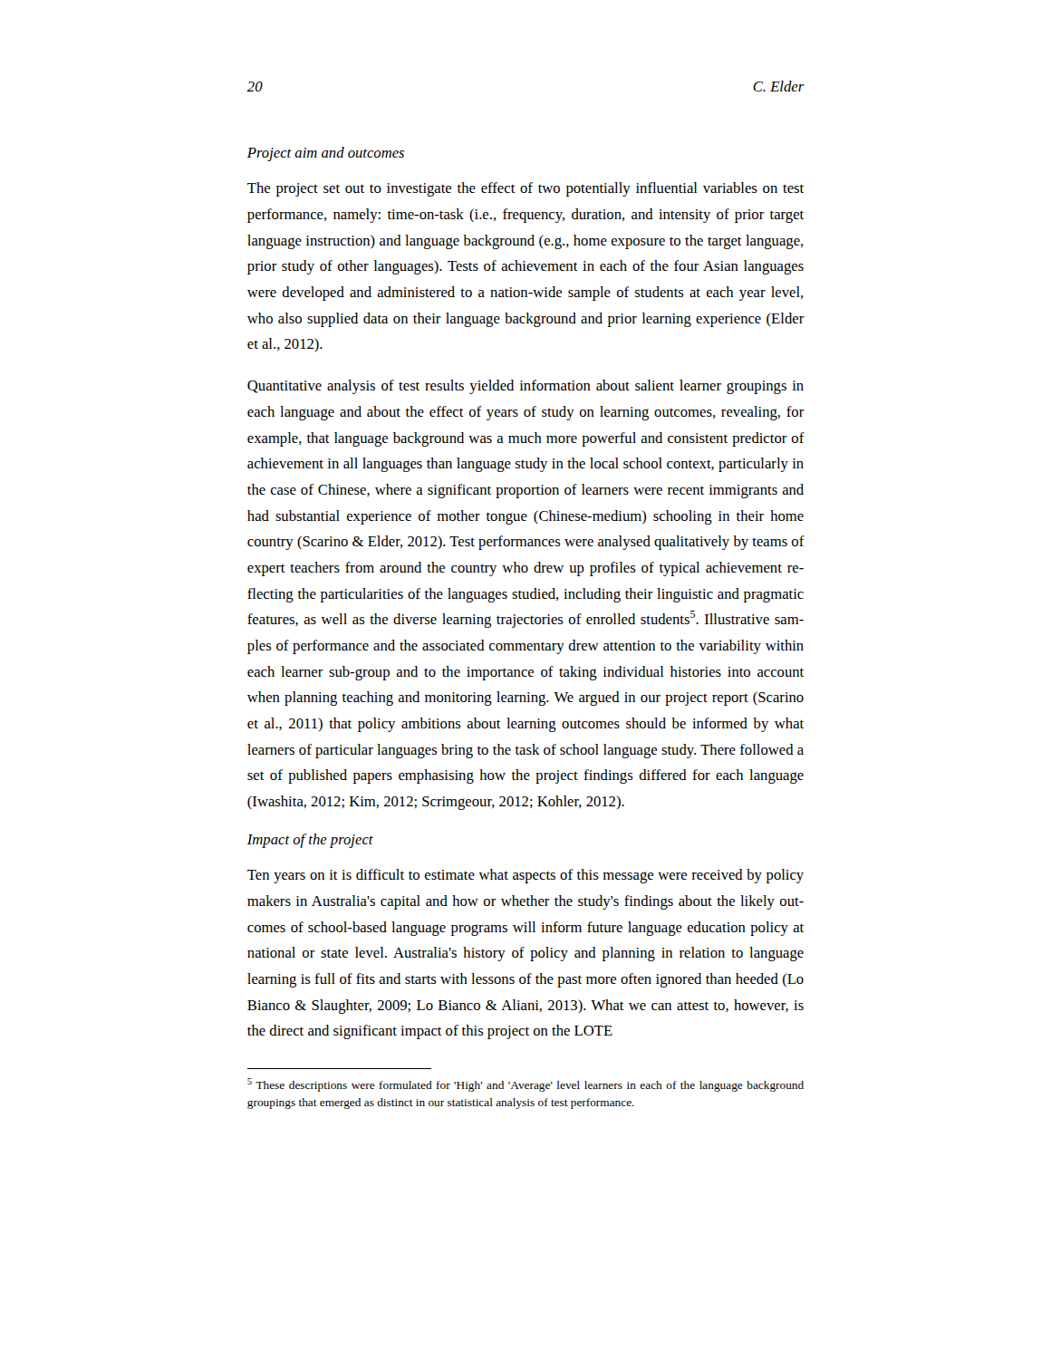20 C. Elder
Project aim and outcomes
The project set out to investigate the effect of two potentially influential variables on test performance, namely: time-on-task (i.e., frequency, duration, and intensity of prior target language instruction) and language background (e.g., home exposure to the target language, prior study of other languages). Tests of achievement in each of the four Asian languages were developed and administered to a nation-wide sample of students at each year level, who also supplied data on their language background and prior learning experience (Elder et al., 2012).
Quantitative analysis of test results yielded information about salient learner groupings in each language and about the effect of years of study on learning outcomes, revealing, for example, that language background was a much more powerful and consistent predictor of achievement in all languages than language study in the local school context, particularly in the case of Chinese, where a significant proportion of learners were recent immigrants and had substantial experience of mother tongue (Chinese-medium) schooling in their home country (Scarino & Elder, 2012). Test performances were analysed qualitatively by teams of expert teachers from around the country who drew up profiles of typical achievement reflecting the particularities of the languages studied, including their linguistic and pragmatic features, as well as the diverse learning trajectories of enrolled students5. Illustrative samples of performance and the associated commentary drew attention to the variability within each learner sub-group and to the importance of taking individual histories into account when planning teaching and monitoring learning. We argued in our project report (Scarino et al., 2011) that policy ambitions about learning outcomes should be informed by what learners of particular languages bring to the task of school language study. There followed a set of published papers emphasising how the project findings differed for each language (Iwashita, 2012; Kim, 2012; Scrimgeour, 2012; Kohler, 2012).
Impact of the project
Ten years on it is difficult to estimate what aspects of this message were received by policy makers in Australia's capital and how or whether the study's findings about the likely outcomes of school-based language programs will inform future language education policy at national or state level. Australia's history of policy and planning in relation to language learning is full of fits and starts with lessons of the past more often ignored than heeded (Lo Bianco & Slaughter, 2009; Lo Bianco & Aliani, 2013). What we can attest to, however, is the direct and significant impact of this project on the LOTE
5 These descriptions were formulated for 'High' and 'Average' level learners in each of the language background groupings that emerged as distinct in our statistical analysis of test performance.